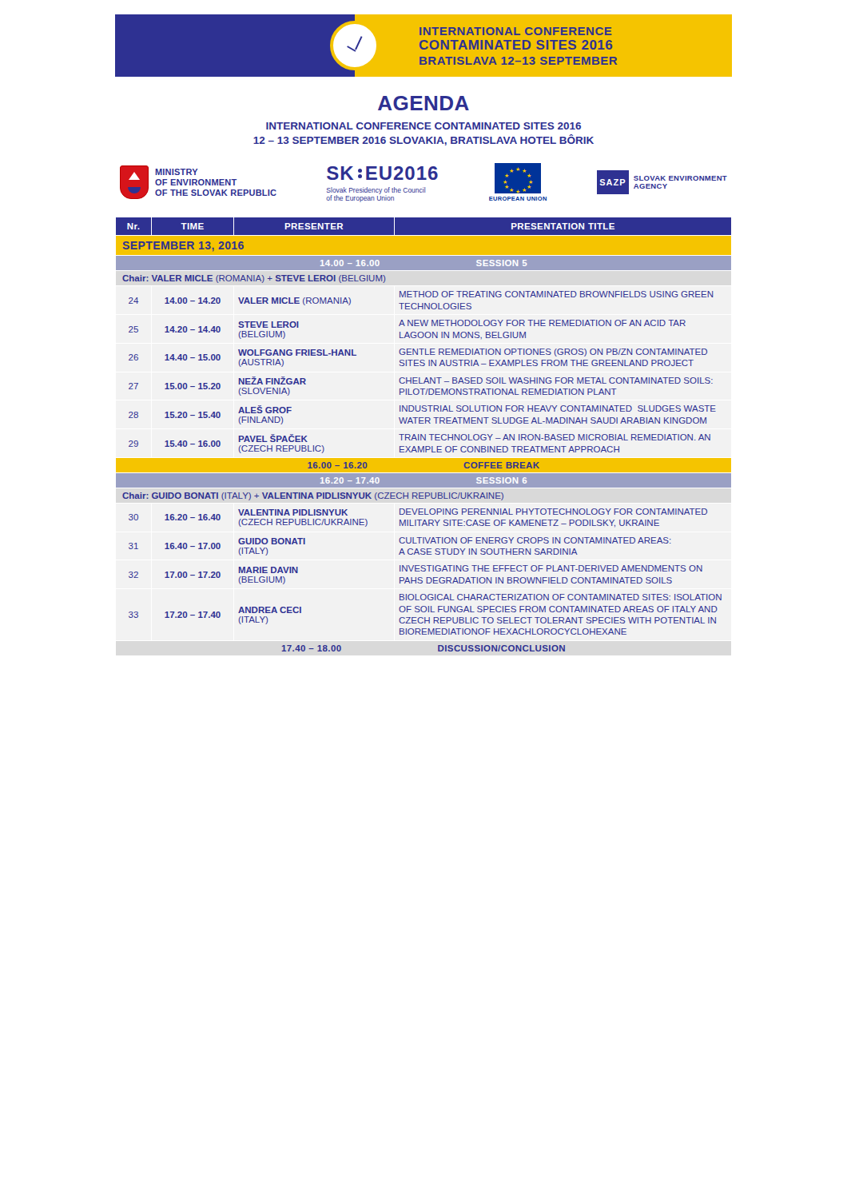INTERNATIONAL CONFERENCE
CONTAMINATED SITES 2016
BRATISLAVA 12–13 SEPTEMBER
AGENDA
INTERNATIONAL CONFERENCE CONTAMINATED SITES 2016
12 – 13 SEPTEMBER 2016 SLOVAKIA, BRATISLAVA HOTEL BÔRIK
MINISTRY
OF ENVIRONMENT
OF THE SLOVAK REPUBLIC
SK EU2016
Slovak Presidency of the Council
of the European Union
★ ★ ★ ★ ★ ★ ★ ★ ★ ★ ★ ★
EUROPEAN UNION
SAZP
SLOVAK ENVIRONMENT
AGENCY
| Nr. | TIME | PRESENTER | PRESENTATION TITLE |
| --- | --- | --- | --- |
| SEPTEMBER 13, 2016 |
| 14.00 – 16.00 SESSION 5 |
| Chair: VALER MICLE (ROMANIA) + STEVE LEROI (BELGIUM) |
| 24 | 14.00 – 14.20 | VALER MICLE (ROMANIA) | METHOD OF TREATING CONTAMINATED BROWNFIELDS USING GREEN TECHNOLOGIES |
| 25 | 14.20 – 14.40 | STEVE LEROI (BELGIUM) | A NEW METHODOLOGY FOR THE REMEDIATION OF AN ACID TAR LAGOON IN MONS, BELGIUM |
| 26 | 14.40 – 15.00 | WOLFGANG FRIESL-HANL (AUSTRIA) | GENTLE REMEDIATION OPTIONES (GROS) ON PB/ZN CONTAMINATED SITES IN AUSTRIA – EXAMPLES FROM THE GREENLAND PROJECT |
| 27 | 15.00 – 15.20 | NEŽA FINŽGAR (SLOVENIA) | CHELANT – BASED SOIL WASHING FOR METAL CONTAMINATED SOILS: PILOT/DEMONSTRATIONAL REMEDIATION PLANT |
| 28 | 15.20 – 15.40 | ALEŠ GROF (FINLAND) | INDUSTRIAL SOLUTION FOR HEAVY CONTAMINATED SLUDGES WASTE WATER TREATMENT SLUDGE AL-MADINAH SAUDI ARABIAN KINGDOM |
| 29 | 15.40 – 16.00 | PAVEL ŠPAČEK (CZECH REPUBLIC) | TRAIN TECHNOLOGY – AN IRON-BASED MICROBIAL REMEDIATION. AN EXAMPLE OF CONBINED TREATMENT APPROACH |
| 16.00 – 16.20 COFFEE BREAK |
| 16.20 – 17.40 SESSION 6 |
| Chair: GUIDO BONATI (ITALY) + VALENTINA PIDLISNYUK (CZECH REPUBLIC/UKRAINE) |
| 30 | 16.20 – 16.40 | VALENTINA PIDLISNYUK (CZECH REPUBLIC/UKRAINE) | DEVELOPING PERENNIAL PHYTOTECHNOLOGY FOR CONTAMINATED MILITARY SITE:CASE OF KAMENETZ – PODILSKY, UKRAINE |
| 31 | 16.40 – 17.00 | GUIDO BONATI (ITALY) | CULTIVATION OF ENERGY CROPS IN CONTAMINATED AREAS: A CASE STUDY IN SOUTHERN SARDINIA |
| 32 | 17.00 – 17.20 | MARIE DAVIN (BELGIUM) | INVESTIGATING THE EFFECT OF PLANT-DERIVED AMENDMENTS ON PAHS DEGRADATION IN BROWNFIELD CONTAMINATED SOILS |
| 33 | 17.20 – 17.40 | ANDREA CECI (ITALY) | BIOLOGICAL CHARACTERIZATION OF CONTAMINATED SITES: ISOLATION OF SOIL FUNGAL SPECIES FROM CONTAMINATED AREAS OF ITALY AND CZECH REPUBLIC TO SELECT TOLERANT SPECIES WITH POTENTIAL IN BIOREMEDIATIONOF HEXACHLOROCYCLOHEXANE |
| 17.40 – 18.00 DISCUSSION/CONCLUSION |